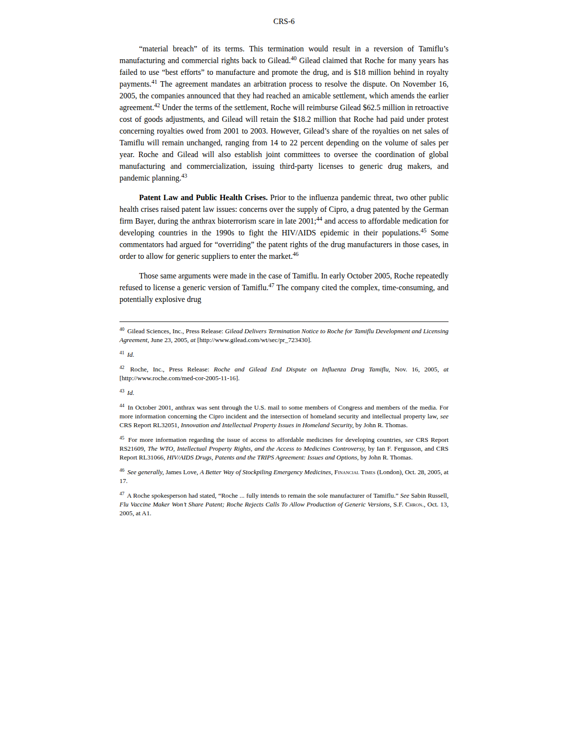CRS-6
“material breach” of its terms. This termination would result in a reversion of Tamiflu’s manufacturing and commercial rights back to Gilead.40 Gilead claimed that Roche for many years has failed to use “best efforts” to manufacture and promote the drug, and is $18 million behind in royalty payments.41 The agreement mandates an arbitration process to resolve the dispute. On November 16, 2005, the companies announced that they had reached an amicable settlement, which amends the earlier agreement.42 Under the terms of the settlement, Roche will reimburse Gilead $62.5 million in retroactive cost of goods adjustments, and Gilead will retain the $18.2 million that Roche had paid under protest concerning royalties owed from 2001 to 2003. However, Gilead’s share of the royalties on net sales of Tamiflu will remain unchanged, ranging from 14 to 22 percent depending on the volume of sales per year. Roche and Gilead will also establish joint committees to oversee the coordination of global manufacturing and commercialization, issuing third-party licenses to generic drug makers, and pandemic planning.43
Patent Law and Public Health Crises. Prior to the influenza pandemic threat, two other public health crises raised patent law issues: concerns over the supply of Cipro, a drug patented by the German firm Bayer, during the anthrax bioterrorism scare in late 2001;44 and access to affordable medication for developing countries in the 1990s to fight the HIV/AIDS epidemic in their populations.45 Some commentators had argued for “overriding” the patent rights of the drug manufacturers in those cases, in order to allow for generic suppliers to enter the market.46
Those same arguments were made in the case of Tamiflu. In early October 2005, Roche repeatedly refused to license a generic version of Tamiflu.47 The company cited the complex, time-consuming, and potentially explosive drug
40 Gilead Sciences, Inc., Press Release: Gilead Delivers Termination Notice to Roche for Tamiflu Development and Licensing Agreement, June 23, 2005, at [http://www.gilead.com/wt/sec/pr_723430].
41 Id.
42 Roche, Inc., Press Release: Roche and Gilead End Dispute on Influenza Drug Tamiflu, Nov. 16, 2005, at [http://www.roche.com/med-cor-2005-11-16].
43 Id.
44 In October 2001, anthrax was sent through the U.S. mail to some members of Congress and members of the media. For more information concerning the Cipro incident and the intersection of homeland security and intellectual property law, see CRS Report RL32051, Innovation and Intellectual Property Issues in Homeland Security, by John R. Thomas.
45 For more information regarding the issue of access to affordable medicines for developing countries, see CRS Report RS21609, The WTO, Intellectual Property Rights, and the Access to Medicines Controversy, by Ian F. Fergusson, and CRS Report RL31066, HIV/AIDS Drugs, Patents and the TRIPS Agreement: Issues and Options, by John R. Thomas.
46 See generally, James Love, A Better Way of Stockpiling Emergency Medicines, Financial Times (London), Oct. 28, 2005, at 17.
47 A Roche spokesperson had stated, “Roche ... fully intends to remain the sole manufacturer of Tamiflu.” See Sabin Russell, Flu Vaccine Maker Won’t Share Patent; Roche Rejects Calls To Allow Production of Generic Versions, S.F. Chron., Oct. 13, 2005, at A1.